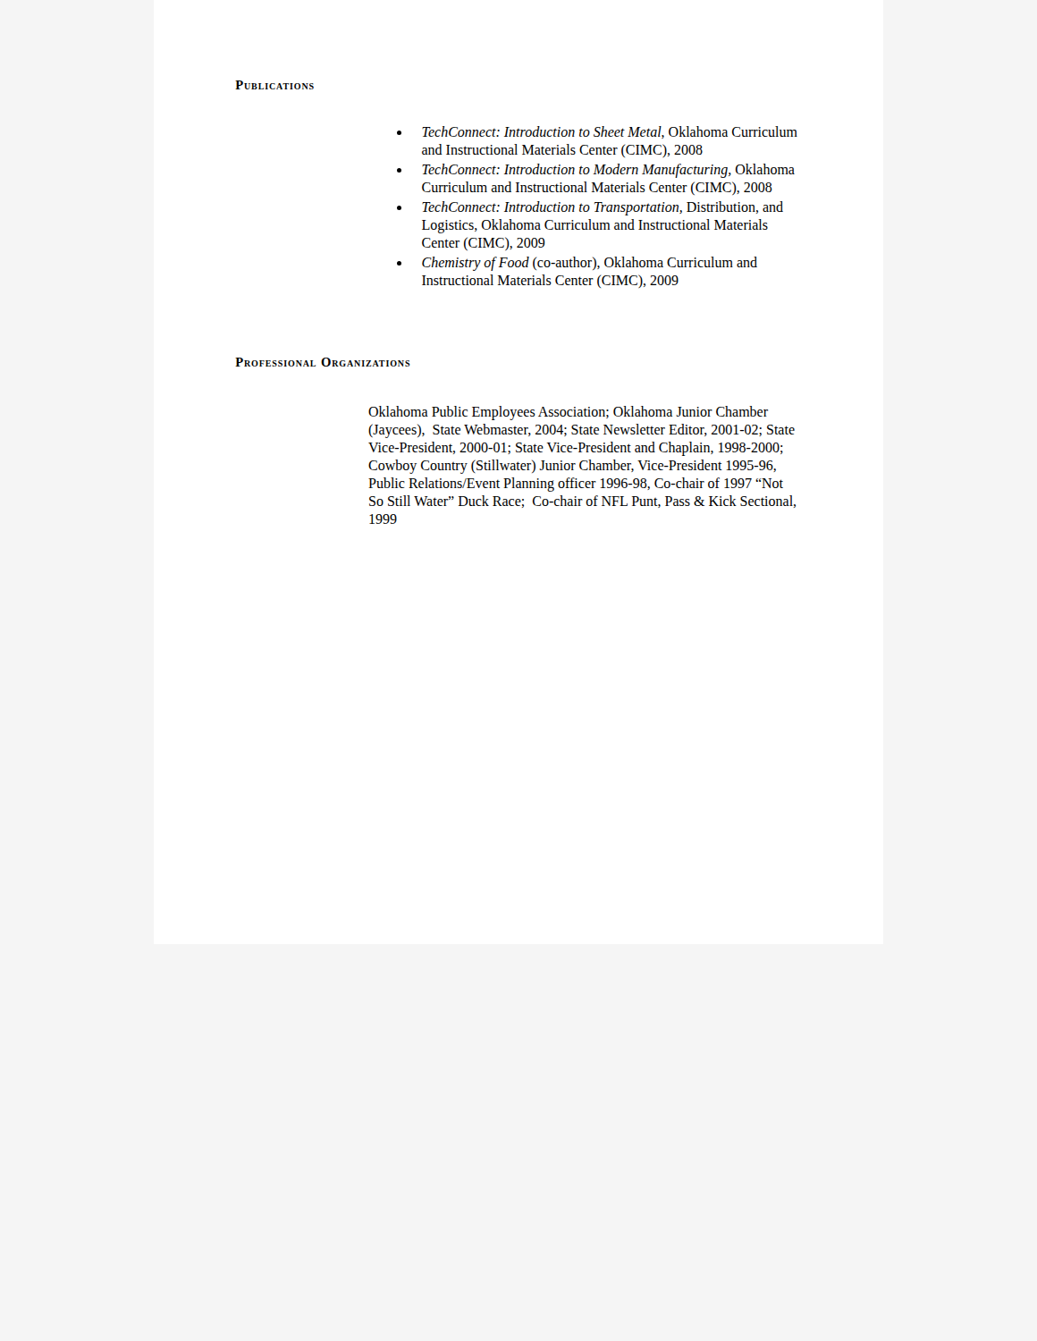Publications
TechConnect: Introduction to Sheet Metal, Oklahoma Curriculum and Instructional Materials Center (CIMC), 2008
TechConnect: Introduction to Modern Manufacturing, Oklahoma Curriculum and Instructional Materials Center (CIMC), 2008
TechConnect: Introduction to Transportation, Distribution, and Logistics, Oklahoma Curriculum and Instructional Materials Center (CIMC), 2009
Chemistry of Food (co-author), Oklahoma Curriculum and Instructional Materials Center (CIMC), 2009
Professional Organizations
Oklahoma Public Employees Association; Oklahoma Junior Chamber (Jaycees), State Webmaster, 2004; State Newsletter Editor, 2001-02; State Vice-President, 2000-01; State Vice-President and Chaplain, 1998-2000; Cowboy Country (Stillwater) Junior Chamber, Vice-President 1995-96, Public Relations/Event Planning officer 1996-98, Co-chair of 1997 “Not So Still Water” Duck Race; Co-chair of NFL Punt, Pass & Kick Sectional, 1999